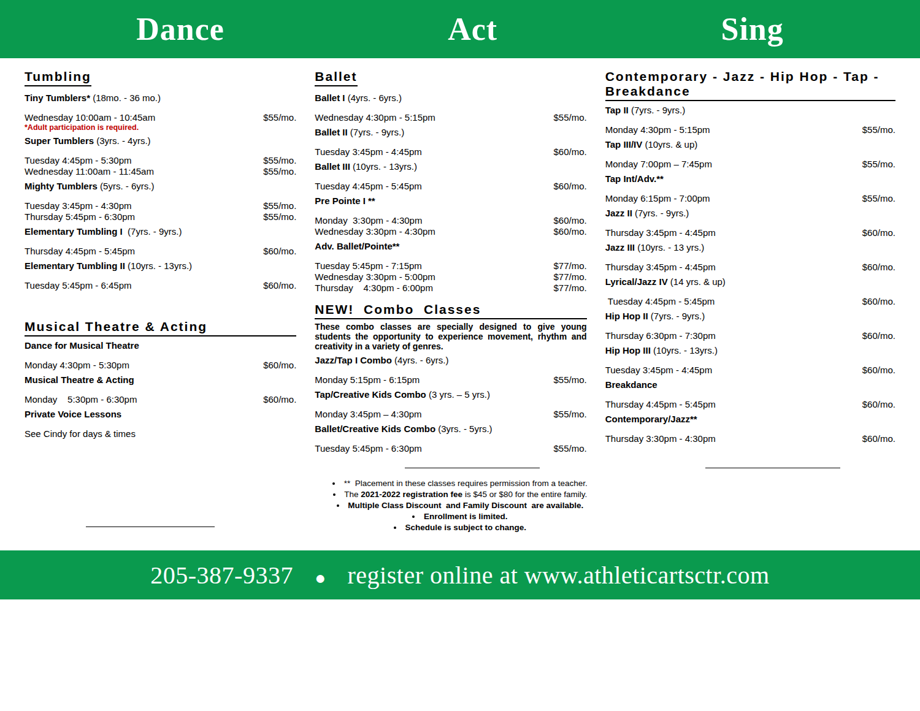Dance
Act
Sing
Tumbling
Tiny Tumblers* (18mo. - 36 mo.)
| Wednesday 10:00am - 10:45am | $55/mo. |
*Adult participation is required.
Super Tumblers (3yrs. - 4yrs.)
| Tuesday 4:45pm - 5:30pm | $55/mo. |
| Wednesday 11:00am - 11:45am | $55/mo. |
Mighty Tumblers (5yrs. - 6yrs.)
| Tuesday 3:45pm - 4:30pm | $55/mo. |
| Thursday 5:45pm - 6:30pm | $55/mo. |
Elementary Tumbling I (7yrs. - 9yrs.)
| Thursday 4:45pm - 5:45pm | $60/mo. |
Elementary Tumbling II (10yrs. - 13yrs.)
| Tuesday 5:45pm - 6:45pm | $60/mo. |
Musical Theatre & Acting
Dance for Musical Theatre
| Monday 4:30pm - 5:30pm | $60/mo. |
Musical Theatre & Acting
| Monday 5:30pm - 6:30pm | $60/mo. |
Private Voice Lessons
| See Cindy for days & times | |
Ballet
Ballet I (4yrs. - 6yrs.)
| Wednesday 4:30pm - 5:15pm | $55/mo. |
Ballet II (7yrs. - 9yrs.)
| Tuesday 3:45pm - 4:45pm | $60/mo. |
Ballet III (10yrs. - 13yrs.)
| Tuesday 4:45pm - 5:45pm | $60/mo. |
Pre Pointe I **
| Monday 3:30pm - 4:30pm | $60/mo. |
| Wednesday 3:30pm - 4:30pm | $60/mo. |
Adv. Ballet/Pointe**
| Tuesday 5:45pm - 7:15pm | $77/mo. |
| Wednesday 3:30pm - 5:00pm | $77/mo. |
| Thursday 4:30pm - 6:00pm | $77/mo. |
NEW! Combo Classes
These combo classes are specially designed to give young students the opportunity to experience movement, rhythm and creativity in a variety of genres.
Jazz/Tap I Combo (4yrs. - 6yrs.)
| Monday 5:15pm - 6:15pm | $55/mo. |
Tap/Creative Kids Combo (3 yrs. – 5 yrs.)
| Monday 3:45pm – 4:30pm | $55/mo. |
Ballet/Creative Kids Combo (3yrs. - 5yrs.)
| Tuesday 5:45pm - 6:30pm | $55/mo. |
Contemporary - Jazz - Hip Hop - Tap - Breakdance
Tap II (7yrs. - 9yrs.)
| Monday 4:30pm - 5:15pm | $55/mo. |
Tap III/IV (10yrs. & up)
| Monday 7:00pm – 7:45pm | $55/mo. |
Tap Int/Adv.**
| Monday 6:15pm - 7:00pm | $55/mo. |
Jazz II (7yrs. - 9yrs.)
| Thursday 3:45pm - 4:45pm | $60/mo. |
Jazz III (10yrs. - 13 yrs.)
| Thursday 3:45pm - 4:45pm | $60/mo. |
Lyrical/Jazz IV (14 yrs. & up)
| Tuesday 4:45pm - 5:45pm | $60/mo. |
Hip Hop II (7yrs. - 9yrs.)
| Thursday 6:30pm - 7:30pm | $60/mo. |
Hip Hop III (10yrs. - 13yrs.)
| Tuesday 3:45pm - 4:45pm | $60/mo. |
Breakdance
| Thursday 4:45pm - 5:45pm | $60/mo. |
Contemporary/Jazz**
| Thursday 3:30pm - 4:30pm | $60/mo. |
** Placement in these classes requires permission from a teacher.
The 2021-2022 registration fee is $45 or $80 for the entire family.
Multiple Class Discount and Family Discount are available.
Enrollment is limited.
Schedule is subject to change.
205-387-9337 ● register online at www.athleticartsctr.com